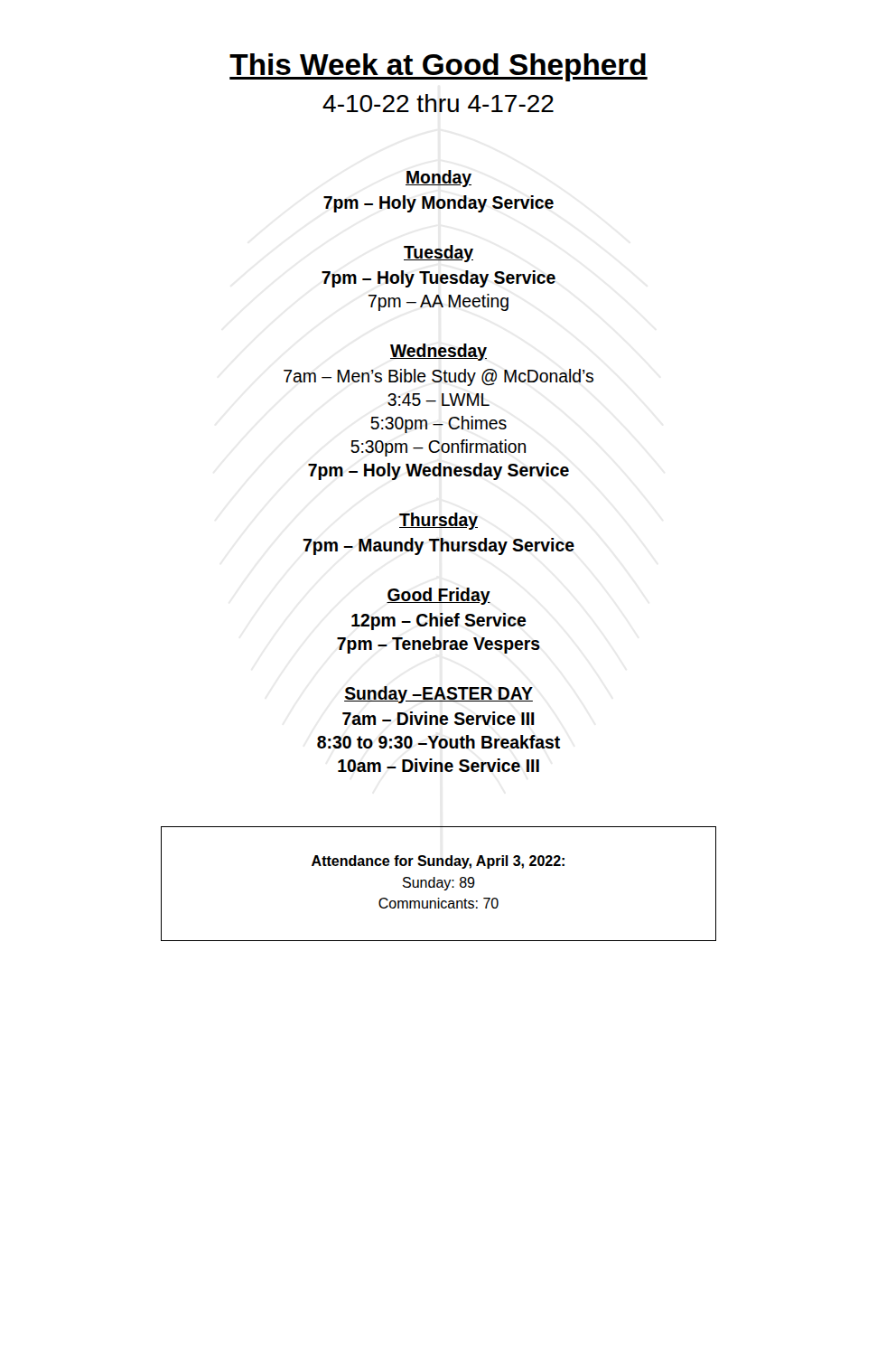This Week at Good Shepherd
4-10-22 thru 4-17-22
Monday
7pm – Holy Monday Service
Tuesday
7pm – Holy Tuesday Service
7pm – AA Meeting
Wednesday
7am – Men’s Bible Study @ McDonald’s
3:45 – LWML
5:30pm – Chimes
5:30pm – Confirmation
7pm – Holy Wednesday Service
Thursday
7pm – Maundy Thursday Service
Good Friday
12pm – Chief Service
7pm – Tenebrae Vespers
Sunday –EASTER DAY
7am – Divine Service III
8:30 to 9:30 –Youth Breakfast
10am – Divine Service III
Attendance for Sunday, April 3, 2022:
Sunday: 89
Communicants: 70